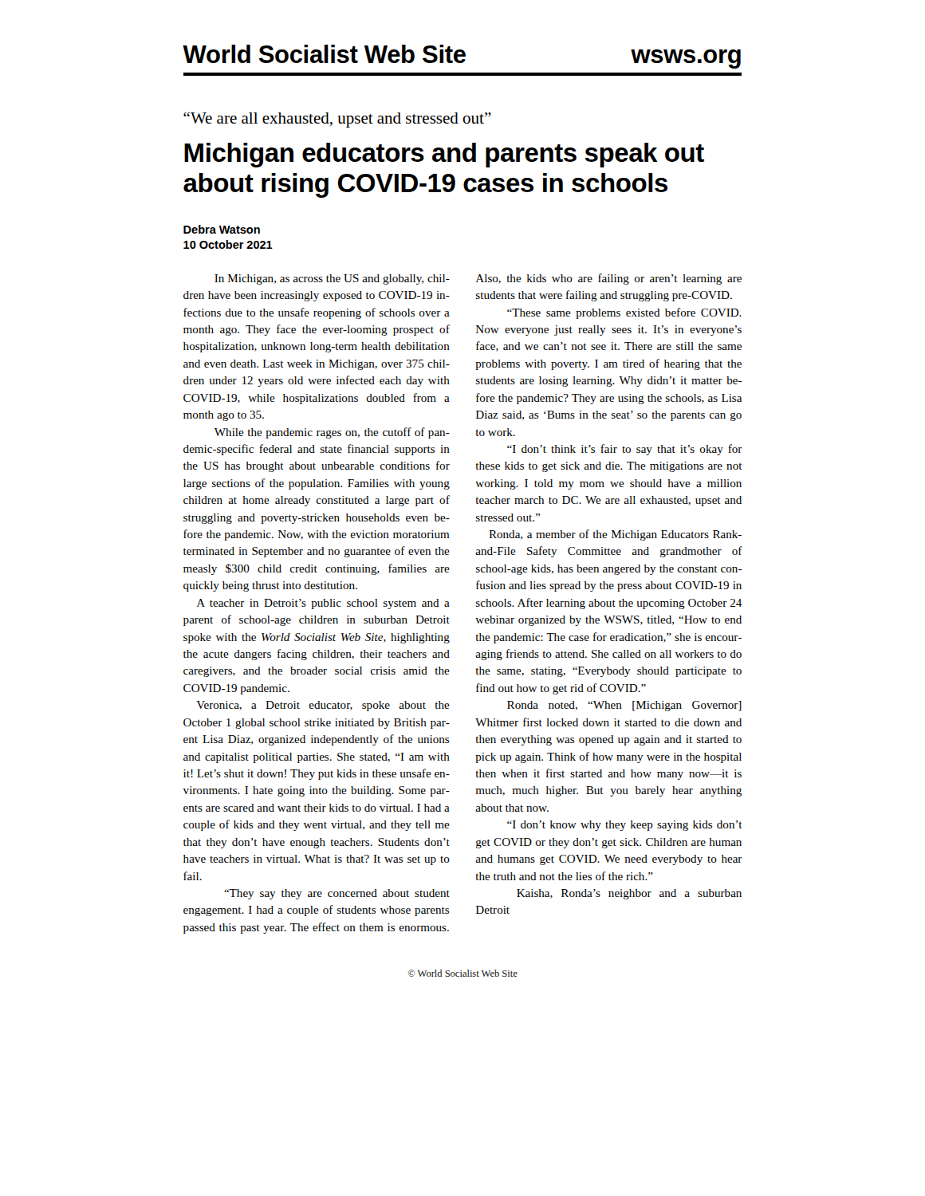World Socialist Web Site
wsws.org
“We are all exhausted, upset and stressed out”
Michigan educators and parents speak out about rising COVID-19 cases in schools
Debra Watson10 October 2021
In Michigan, as across the US and globally, children have been increasingly exposed to COVID-19 infections due to the unsafe reopening of schools over a month ago. They face the ever-looming prospect of hospitalization, unknown long-term health debilitation and even death. Last week in Michigan, over 375 children under 12 years old were infected each day with COVID-19, while hospitalizations doubled from a month ago to 35.
While the pandemic rages on, the cutoff of pandemic-specific federal and state financial supports in the US has brought about unbearable conditions for large sections of the population. Families with young children at home already constituted a large part of struggling and poverty-stricken households even before the pandemic. Now, with the eviction moratorium terminated in September and no guarantee of even the measly $300 child credit continuing, families are quickly being thrust into destitution.
A teacher in Detroit’s public school system and a parent of school-age children in suburban Detroit spoke with the World Socialist Web Site, highlighting the acute dangers facing children, their teachers and caregivers, and the broader social crisis amid the COVID-19 pandemic.
Veronica, a Detroit educator, spoke about the October 1 global school strike initiated by British parent Lisa Diaz, organized independently of the unions and capitalist political parties. She stated, “I am with it! Let’s shut it down! They put kids in these unsafe environments. I hate going into the building. Some parents are scared and want their kids to do virtual. I had a couple of kids and they went virtual, and they tell me that they don’t have enough teachers. Students don’t have teachers in virtual. What is that? It was set up to fail.
“They say they are concerned about student engagement. I had a couple of students whose parents passed this past year. The effect on them is enormous. Also, the kids who are failing or aren’t learning are students that were failing and struggling pre-COVID.
“These same problems existed before COVID. Now everyone just really sees it. It’s in everyone’s face, and we can’t not see it. There are still the same problems with poverty. I am tired of hearing that the students are losing learning. Why didn’t it matter before the pandemic? They are using the schools, as Lisa Diaz said, as ‘Bums in the seat’ so the parents can go to work.
“I don’t think it’s fair to say that it’s okay for these kids to get sick and die. The mitigations are not working. I told my mom we should have a million teacher march to DC. We are all exhausted, upset and stressed out.”
Ronda, a member of the Michigan Educators Rank-and-File Safety Committee and grandmother of school-age kids, has been angered by the constant confusion and lies spread by the press about COVID-19 in schools. After learning about the upcoming October 24 webinar organized by the WSWS, titled, “How to end the pandemic: The case for eradication,” she is encouraging friends to attend. She called on all workers to do the same, stating, “Everybody should participate to find out how to get rid of COVID.”
Ronda noted, “When [Michigan Governor] Whitmer first locked down it started to die down and then everything was opened up again and it started to pick up again. Think of how many were in the hospital then when it first started and how many now—it is much, much higher. But you barely hear anything about that now.
“I don’t know why they keep saying kids don’t get COVID or they don’t get sick. Children are human and humans get COVID. We need everybody to hear the truth and not the lies of the rich.”
Kaisha, Ronda’s neighbor and a suburban Detroit
© World Socialist Web Site